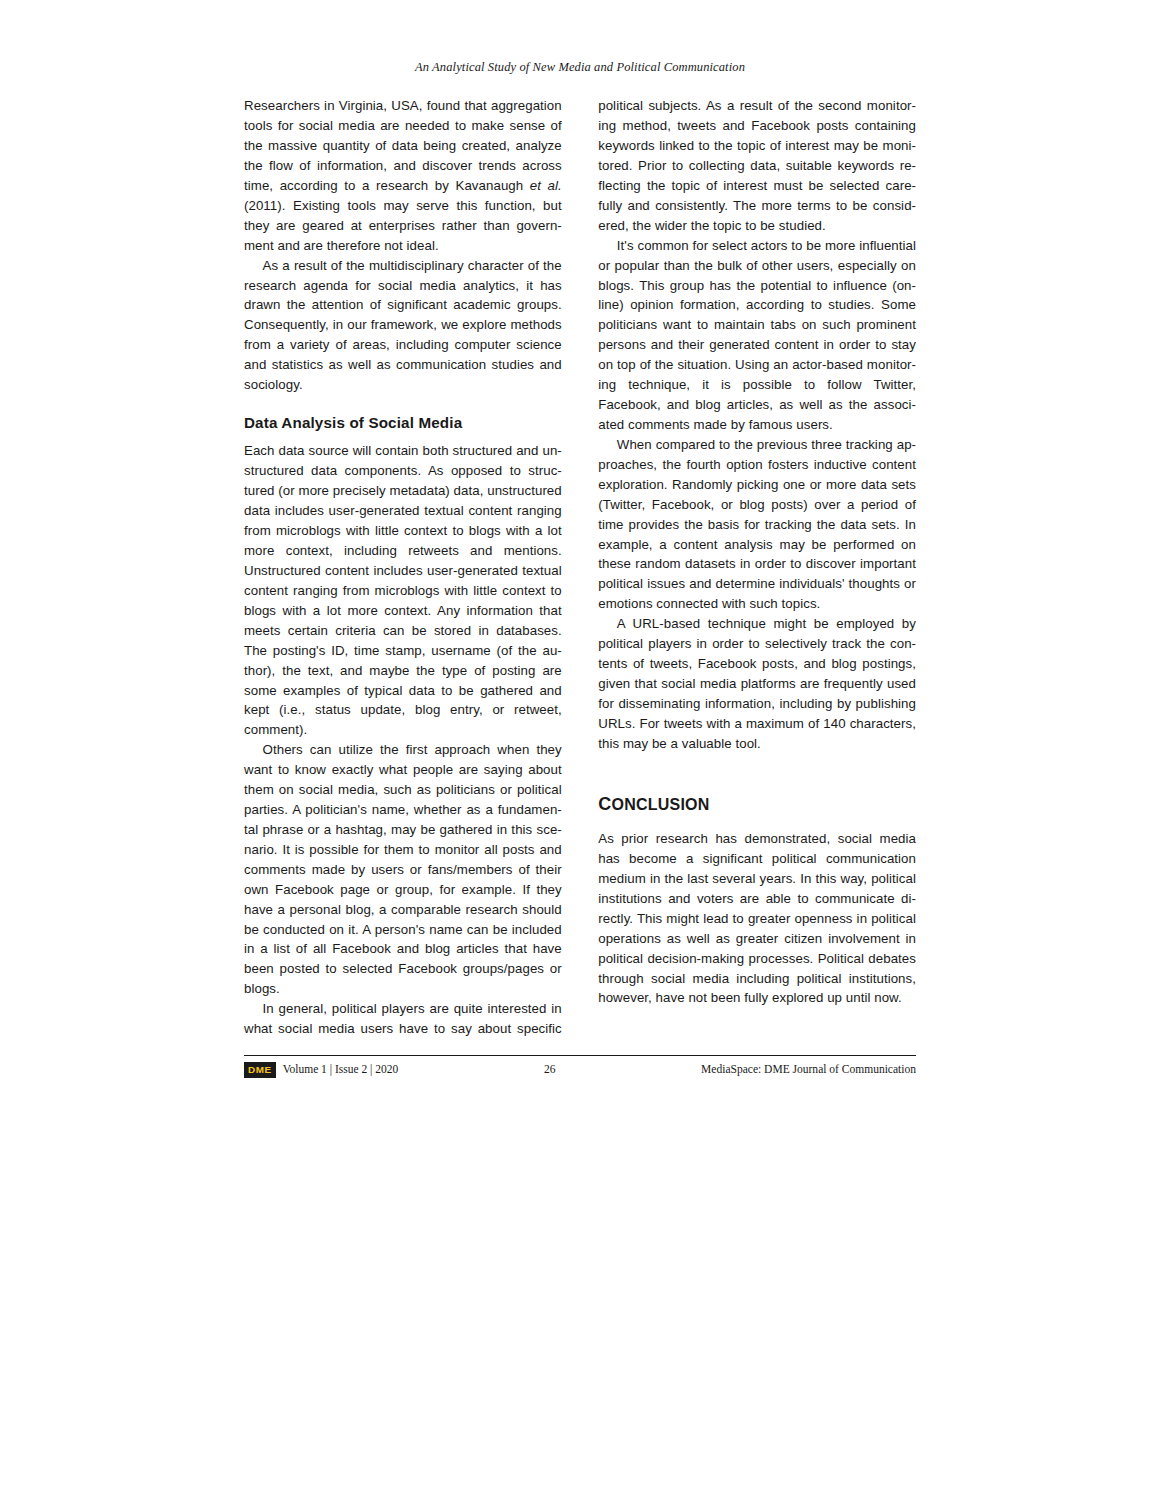An Analytical Study of New Media and Political Communication
Researchers in Virginia, USA, found that aggregation tools for social media are needed to make sense of the massive quantity of data being created, analyze the flow of information, and discover trends across time, according to a research by Kavanaugh et al. (2011). Existing tools may serve this function, but they are geared at enterprises rather than government and are therefore not ideal.
As a result of the multidisciplinary character of the research agenda for social media analytics, it has drawn the attention of significant academic groups. Consequently, in our framework, we explore methods from a variety of areas, including computer science and statistics as well as communication studies and sociology.
Data Analysis of Social Media
Each data source will contain both structured and unstructured data components. As opposed to structured (or more precisely metadata) data, unstructured data includes user-generated textual content ranging from microblogs with little context to blogs with a lot more context, including retweets and mentions. Unstructured content includes user-generated textual content ranging from microblogs with little context to blogs with a lot more context. Any information that meets certain criteria can be stored in databases. The posting's ID, time stamp, username (of the author), the text, and maybe the type of posting are some examples of typical data to be gathered and kept (i.e., status update, blog entry, or retweet, comment).
Others can utilize the first approach when they want to know exactly what people are saying about them on social media, such as politicians or political parties. A politician's name, whether as a fundamental phrase or a hashtag, may be gathered in this scenario. It is possible for them to monitor all posts and comments made by users or fans/members of their own Facebook page or group, for example. If they have a personal blog, a comparable research should be conducted on it. A person's name can be included in a list of all Facebook and blog articles that have been posted to selected Facebook groups/pages or blogs.
In general, political players are quite interested in what social media users have to say about specific political subjects. As a result of the second monitoring method, tweets and Facebook posts containing keywords linked to the topic of interest may be monitored. Prior to collecting data, suitable keywords reflecting the topic of interest must be selected carefully and consistently. The more terms to be considered, the wider the topic to be studied.
It's common for select actors to be more influential or popular than the bulk of other users, especially on blogs. This group has the potential to influence (online) opinion formation, according to studies. Some politicians want to maintain tabs on such prominent persons and their generated content in order to stay on top of the situation. Using an actor-based monitoring technique, it is possible to follow Twitter, Facebook, and blog articles, as well as the associated comments made by famous users.
When compared to the previous three tracking approaches, the fourth option fosters inductive content exploration. Randomly picking one or more data sets (Twitter, Facebook, or blog posts) over a period of time provides the basis for tracking the data sets. In example, a content analysis may be performed on these random datasets in order to discover important political issues and determine individuals' thoughts or emotions connected with such topics.
A URL-based technique might be employed by political players in order to selectively track the contents of tweets, Facebook posts, and blog postings, given that social media platforms are frequently used for disseminating information, including by publishing URLs. For tweets with a maximum of 140 characters, this may be a valuable tool.
Conclusion
As prior research has demonstrated, social media has become a significant political communication medium in the last several years. In this way, political institutions and voters are able to communicate directly. This might lead to greater openness in political operations as well as greater citizen involvement in political decision-making processes. Political debates through social media including political institutions, however, have not been fully explored up until now.
DME Volume 1 | Issue 2 | 2020
26
MediaSpace: DME Journal of Communication